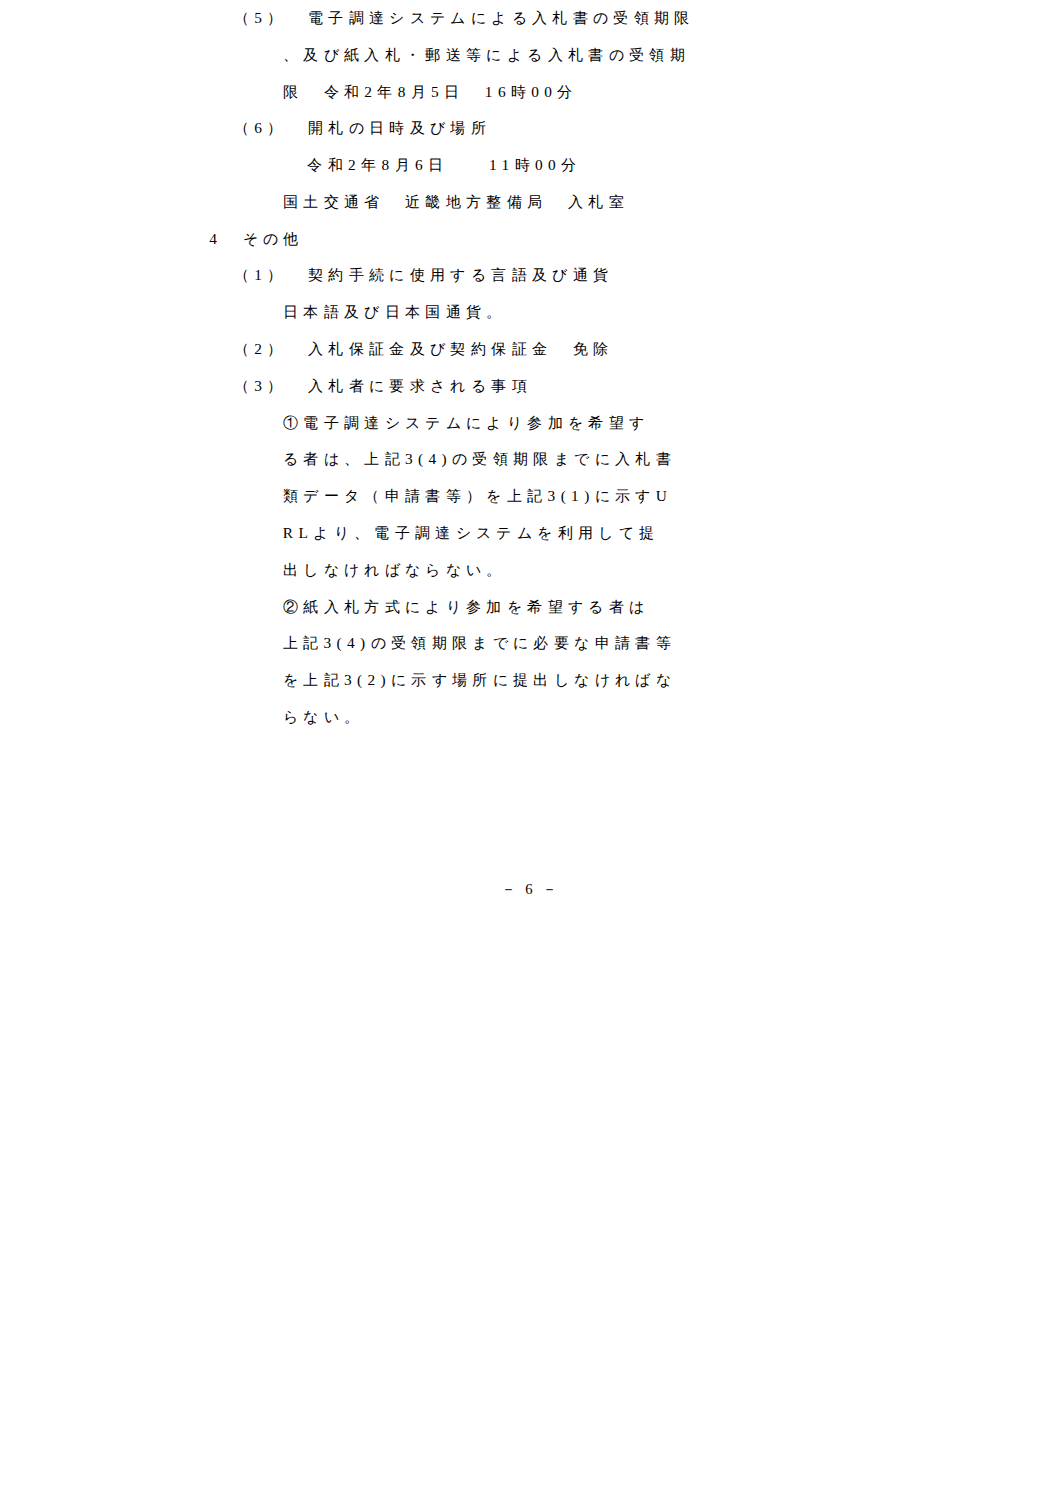（5）　電子調達システムによる入札書の受領期限
、及び紙入札・郵送等による入札書の受領期
限　令和2年8月5日　16時00分
（6）　開札の日時及び場所
令和2年8月6日　　11時00分
国土交通省　近畿地方整備局　入札室
4　その他
（1）　契約手続に使用する言語及び通貨
日本語及び日本国通貨。
（2）　入札保証金及び契約保証金　免除
（3）　入札者に要求される事項
①電子調達システムにより参加を希望す
る者は、上記3(4)の受領期限までに入札書
類データ（申請書等）を上記3(1)に示すU
RLより、電子調達システムを利用して提
出しなければならない。
②紙入札方式により参加を希望する者は
上記3(4)の受領期限までに必要な申請書等
を上記3(2)に示す場所に提出しなければな
らない。
－ 6 －